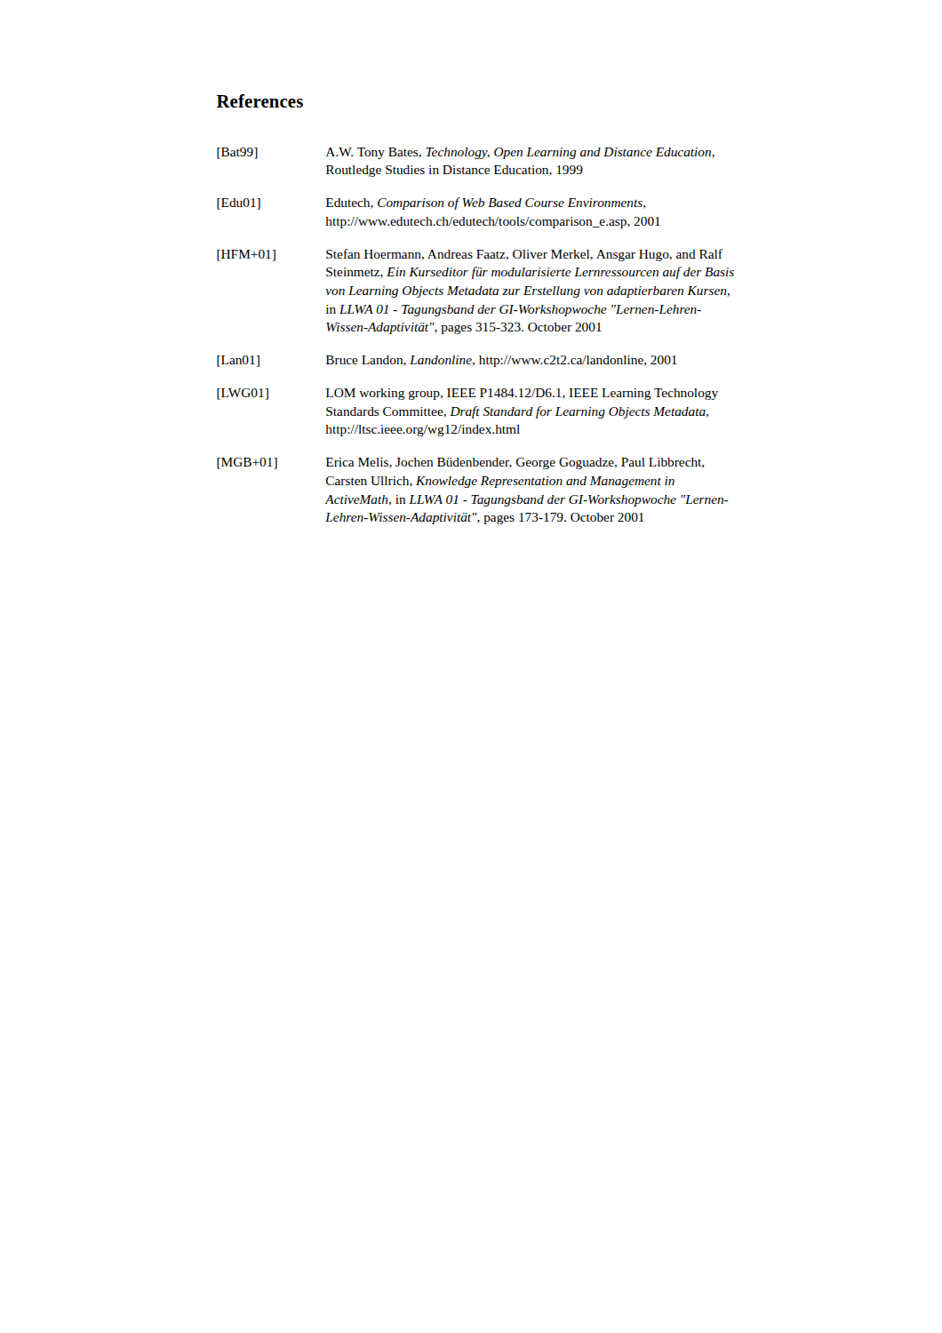References
| [Bat99] | A.W. Tony Bates, Technology, Open Learning and Distance Education , Routledge Studies in Distance Education, 1999 |
| [Edu01] | Edutech, Comparison of Web Based Course Environments , http://www.edutech.ch/edutech/tools/comparison_e.asp, 2001 |
| [HFM+01] | Stefan Hoermann, Andreas Faatz, Oliver Merkel, Ansgar Hugo, and Ralf Steinmetz, Ein Kurseditor für modularisierte Lernressourcen auf der Basis von Learning Objects Metadata zur Erstellung von adaptierbaren Kursen , in LLWA 01 - Tagungsband der GI-Workshopwoche "Lernen-Lehren-Wissen-Adaptivität" , pages 315-323. October 2001 |
| [Lan01] | Bruce Landon, Landonline , http://www.c2t2.ca/landonline, 2001 |
| [LWG01] | LOM working group, IEEE P1484.12/D6.1, IEEE Learning Technology Standards Committee, Draft Standard for Learning Objects Metadata , http://ltsc.ieee.org/wg12/index.html |
| [MGB+01] | Erica Melis, Jochen Büdenbender, George Goguadze, Paul Libbrecht, Carsten Ullrich, Knowledge Representation and Management in ActiveMath , in LLWA 01 - Tagungsband der GI-Workshopwoche "Lernen-Lehren-Wissen-Adaptivität" , pages 173-179. October 2001 |